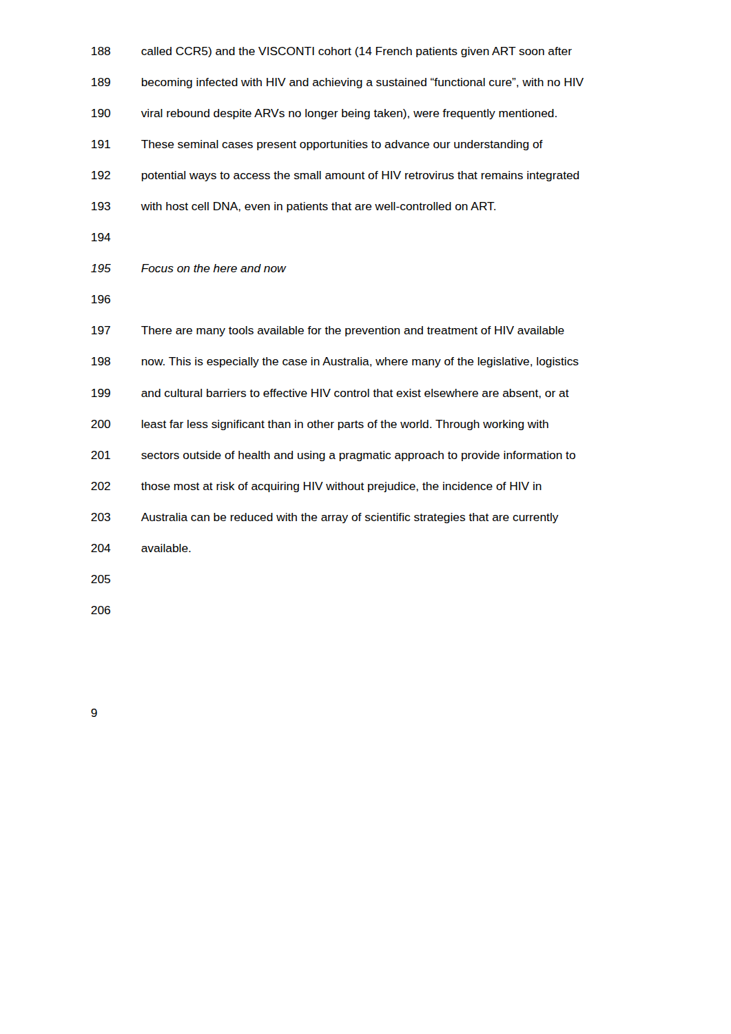called CCR5) and the VISCONTI cohort (14 French patients given ART soon after
becoming infected with HIV and achieving a sustained “functional cure”, with no HIV
viral rebound despite ARVs no longer being taken), were frequently mentioned.
These seminal cases present opportunities to advance our understanding of
potential ways to access the small amount of HIV retrovirus that remains integrated
with host cell DNA, even in patients that are well-controlled on ART.
Focus on the here and now
There are many tools available for the prevention and treatment of HIV available
now. This is especially the case in Australia, where many of the legislative, logistics
and cultural barriers to effective HIV control that exist elsewhere are absent, or at
least far less significant than in other parts of the world. Through working with
sectors outside of health and using a pragmatic approach to provide information to
those most at risk of acquiring HIV without prejudice, the incidence of HIV in
Australia can be reduced with the array of scientific strategies that are currently
available.
9